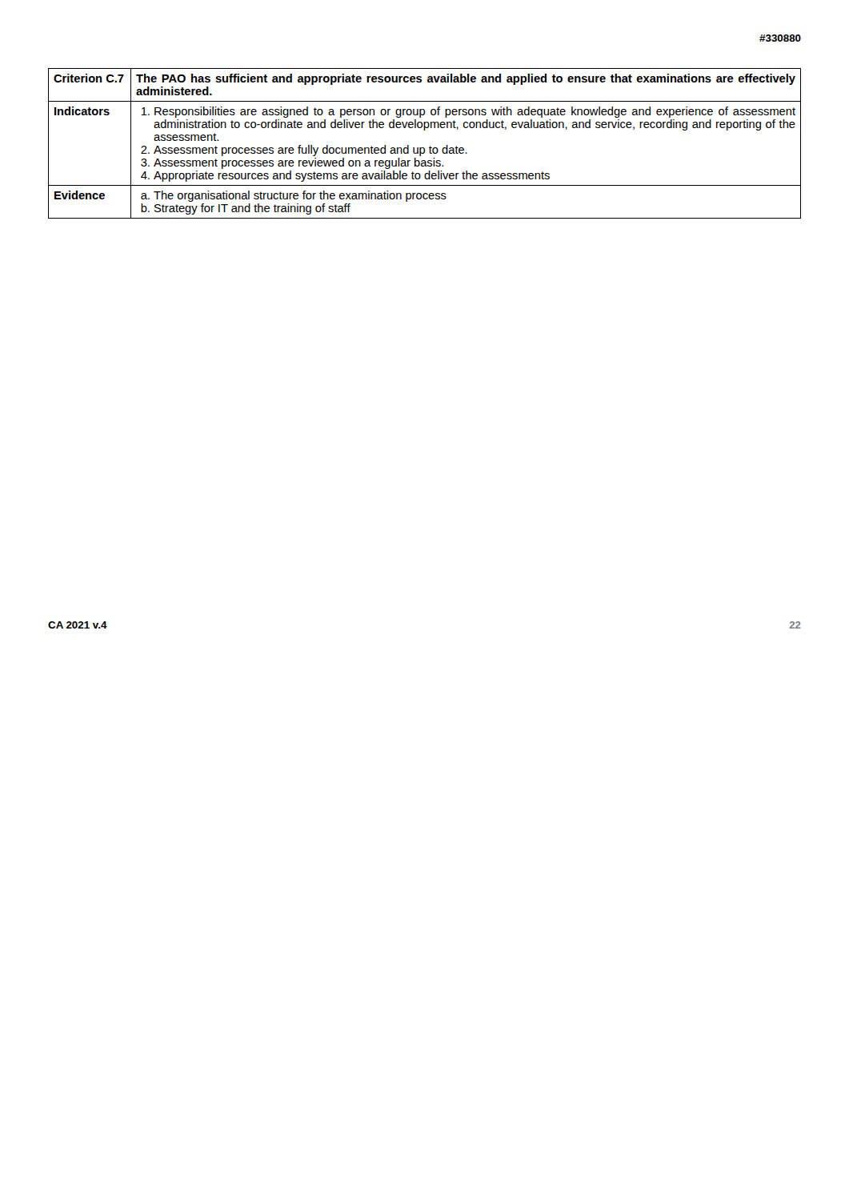#330880
| Criterion C.7 | The PAO has sufficient and appropriate resources available and applied to ensure that examinations are effectively administered. |
| Indicators | Responsibilities are assigned to a person or group of persons with adequate knowledge and experience of assessment administration to co-ordinate and deliver the development, conduct, evaluation, and service, recording and reporting of the assessment. Assessment processes are fully documented and up to date. Assessment processes are reviewed on a regular basis. Appropriate resources and systems are available to deliver the assessments |
| Evidence | The organisational structure for the examination process Strategy for IT and the training of staff |
CA 2021 v.4
22